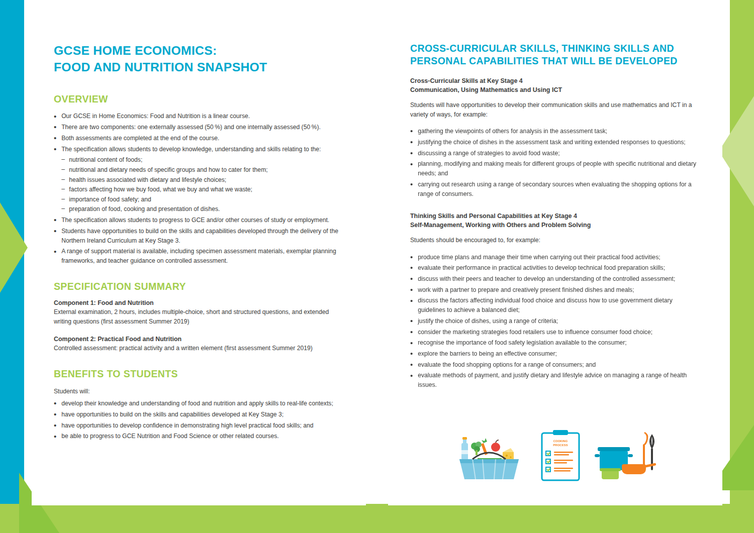GCSE Home Economics:
Food and Nutrition Snapshot
Overview
Our GCSE in Home Economics: Food and Nutrition is a linear course.
There are two components: one externally assessed (50 %) and one internally assessed (50 %).
Both assessments are completed at the end of the course.
The specification allows students to develop knowledge, understanding and skills relating to the:
nutritional content of foods;
nutritional and dietary needs of specific groups and how to cater for them;
health issues associated with dietary and lifestyle choices;
factors affecting how we buy food, what we buy and what we waste;
importance of food safety; and
preparation of food, cooking and presentation of dishes.
The specification allows students to progress to GCE and/or other courses of study or employment.
Students have opportunities to build on the skills and capabilities developed through the delivery of the Northern Ireland Curriculum at Key Stage 3.
A range of support material is available, including specimen assessment materials, exemplar planning frameworks, and teacher guidance on controlled assessment.
Specification Summary
Component 1: Food and Nutrition
External examination, 2 hours, includes multiple-choice, short and structured questions, and extended writing questions (first assessment Summer 2019)
Component 2: Practical Food and Nutrition
Controlled assessment: practical activity and a written element (first assessment Summer 2019)
Benefits to Students
Students will:
develop their knowledge and understanding of food and nutrition and apply skills to real-life contexts;
have opportunities to build on the skills and capabilities developed at Key Stage 3;
have opportunities to develop confidence in demonstrating high level practical food skills; and
be able to progress to GCE Nutrition and Food Science or other related courses.
Cross-Curricular Skills, Thinking Skills and Personal Capabilities that will be Developed
Cross-Curricular Skills at Key Stage 4
Communication, Using Mathematics and Using ICT
Students will have opportunities to develop their communication skills and use mathematics and ICT in a variety of ways, for example:
gathering the viewpoints of others for analysis in the assessment task;
justifying the choice of dishes in the assessment task and writing extended responses to questions;
discussing a range of strategies to avoid food waste;
planning, modifying and making meals for different groups of people with specific nutritional and dietary needs; and
carrying out research using a range of secondary sources when evaluating the shopping options for a range of consumers.
Thinking Skills and Personal Capabilities at Key Stage 4
Self-Management, Working with Others and Problem Solving
Students should be encouraged to, for example:
produce time plans and manage their time when carrying out their practical food activities;
evaluate their performance in practical activities to develop technical food preparation skills;
discuss with their peers and teacher to develop an understanding of the controlled assessment;
work with a partner to prepare and creatively present finished dishes and meals;
discuss the factors affecting individual food choice and discuss how to use government dietary guidelines to achieve a balanced diet;
justify the choice of dishes, using a range of criteria;
consider the marketing strategies food retailers use to influence consumer food choice;
recognise the importance of food safety legislation available to the consumer;
explore the barriers to being an effective consumer;
evaluate the food shopping options for a range of consumers; and
evaluate methods of payment, and justify dietary and lifestyle advice on managing a range of health issues.
COOKING PROCESS